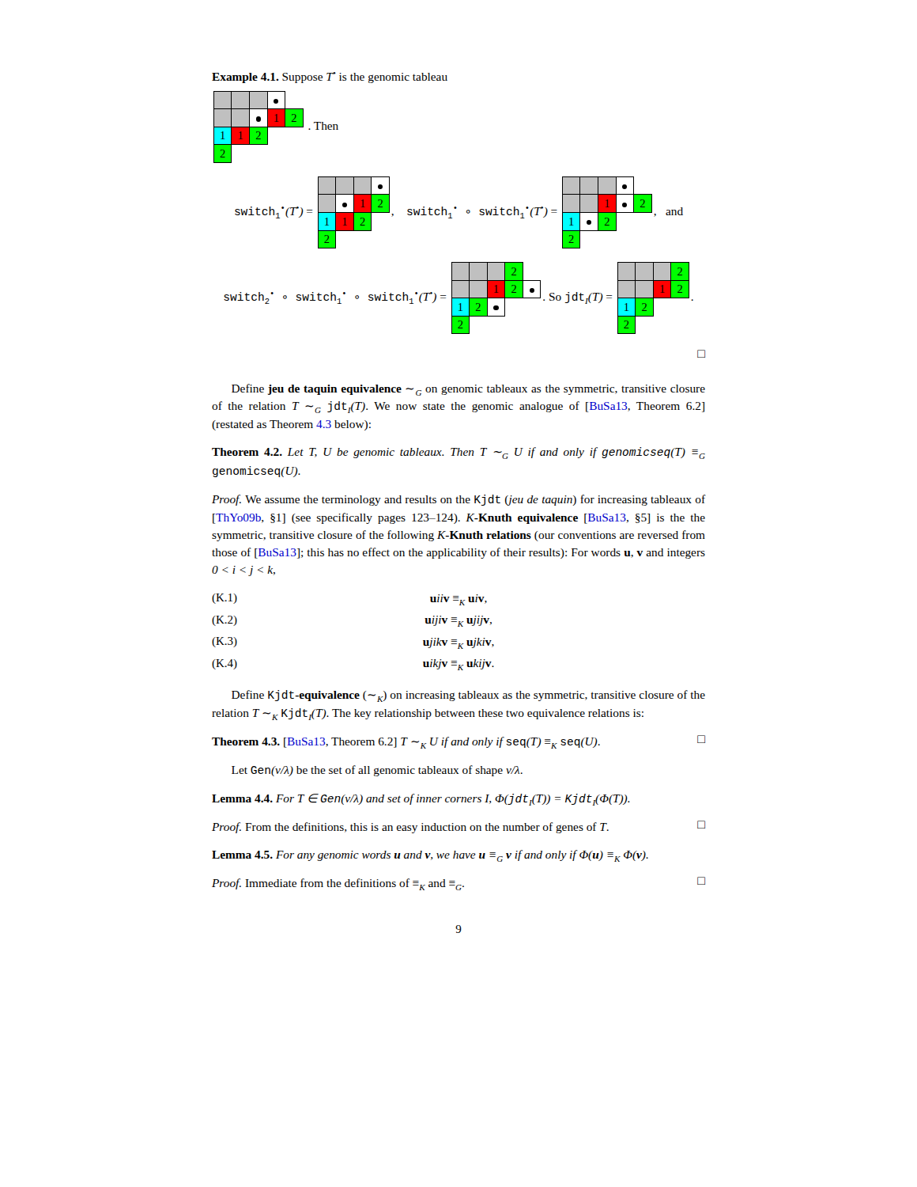Example 4.1. Suppose T• is the genomic tableau
| | | | 1 | 2 |
| 1 | 1 | 2 | | |
| 2 | | | | |
. Then
switch1•(T•) =
| | | 1 | 2 |
| 1 | 1 | 2 | |
| 2 | | | |
, switch1• ∘ switch1•(T•) =
| | | 1 | | 2 |
| 1 | | 2 | | |
| 2 | | | | |
, and
switch2• ∘ switch1• ∘ switch1•(T•) =
| | | | 2 |
| | | 1 | 2 | |
| 1 | 2 | | | |
| 2 | | | | |
. So jdtI(T) =
| | | | 2 |
| | | 1 | 2 |
| 1 | 2 | | |
| 2 | | | |
.
□
Define jeu de taquin equivalence ∼G on genomic tableaux as the symmetric, transitive closure of the relation T ∼G jdtI(T). We now state the genomic analogue of [BuSa13, Theorem 6.2] (restated as Theorem 4.3 below):
Theorem 4.2. Let T, U be genomic tableaux. Then T ∼G U if and only if genomicseq(T) ≡G genomicseq(U).
Proof. We assume the terminology and results on the Kjdt (jeu de taquin) for increasing tableaux of [ThYo09b, §1] (see specifically pages 123–124). K-Knuth equivalence [BuSa13, §5] is the the symmetric, transitive closure of the following K-Knuth relations (our conventions are reversed from those of [BuSa13]; this has no effect on the applicability of their results): For words u, v and integers 0 < i < j < k,
(K.1)
uii v ≡K uiv,
(K.2)
uiji v ≡K ujij v,
(K.3)
ujik v ≡K ujki v,
(K.4)
uikj v ≡K ukij v.
Define Kjdt-equivalence (∼K) on increasing tableaux as the symmetric, transitive closure of the relation T ∼K KjdtI(T). The key relationship between these two equivalence relations is:
Theorem 4.3. [BuSa13, Theorem 6.2] T ∼K U if and only if seq(T) ≡K seq(U). □
Let Gen(ν/λ) be the set of all genomic tableaux of shape ν/λ.
Lemma 4.4. For T ∈ Gen(ν/λ) and set of inner corners I, Φ(jdtI(T)) = KjdtI(Φ(T)).
Proof. From the definitions, this is an easy induction on the number of genes of T. □
Lemma 4.5. For any genomic words u and v, we have u ≡G v if and only if Φ(u) ≡K Φ(v).
Proof. Immediate from the definitions of ≡K and ≡G. □
9